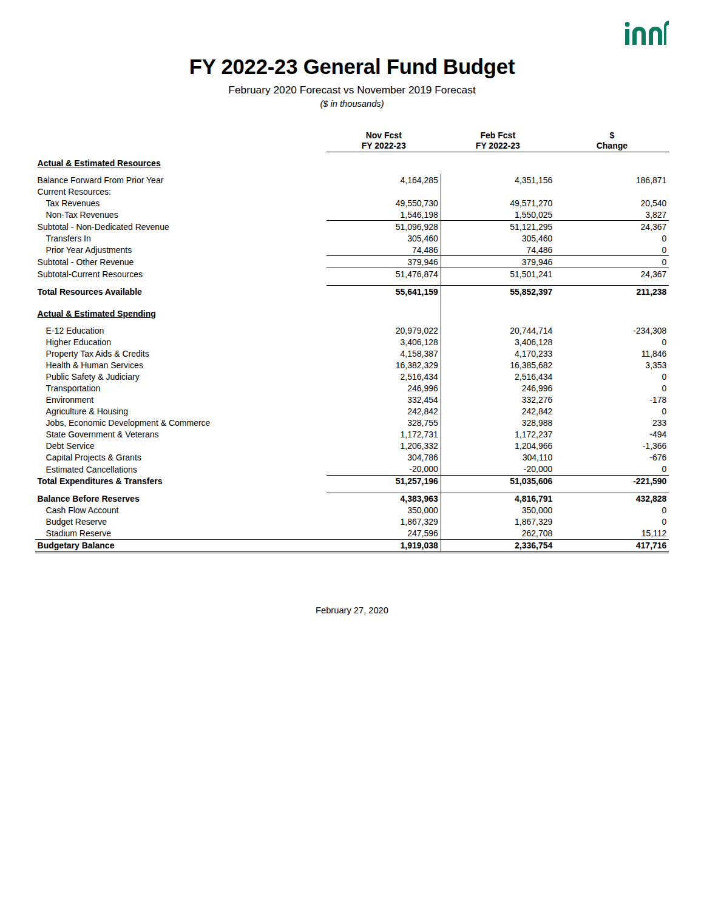FY 2022-23 General Fund Budget
February 2020 Forecast vs November 2019 Forecast
($ in thousands)
| | Nov Fcst | Feb Fcst | $ |
| --- | --- | --- | --- |
| | FY 2022-23 | FY 2022-23 | Change |
| Actual & Estimated Resources | | | |
| Balance Forward From Prior Year | 4,164,285 | 4,351,156 | 186,871 |
| Current Resources: | | | |
| Tax Revenues | 49,550,730 | 49,571,270 | 20,540 |
| Non-Tax Revenues | 1,546,198 | 1,550,025 | 3,827 |
| Subtotal - Non-Dedicated Revenue | 51,096,928 | 51,121,295 | 24,367 |
| Transfers In | 305,460 | 305,460 | 0 |
| Prior Year Adjustments | 74,486 | 74,486 | 0 |
| Subtotal - Other Revenue | 379,946 | 379,946 | 0 |
| Subtotal-Current Resources | 51,476,874 | 51,501,241 | 24,367 |
| Total Resources Available | 55,641,159 | 55,852,397 | 211,238 |
| Actual & Estimated Spending | | | |
| E-12 Education | 20,979,022 | 20,744,714 | -234,308 |
| Higher Education | 3,406,128 | 3,406,128 | 0 |
| Property Tax Aids & Credits | 4,158,387 | 4,170,233 | 11,846 |
| Health & Human Services | 16,382,329 | 16,385,682 | 3,353 |
| Public Safety & Judiciary | 2,516,434 | 2,516,434 | 0 |
| Transportation | 246,996 | 246,996 | 0 |
| Environment | 332,454 | 332,276 | -178 |
| Agriculture & Housing | 242,842 | 242,842 | 0 |
| Jobs, Economic Development & Commerce | 328,755 | 328,988 | 233 |
| State Government & Veterans | 1,172,731 | 1,172,237 | -494 |
| Debt Service | 1,206,332 | 1,204,966 | -1,366 |
| Capital Projects & Grants | 304,786 | 304,110 | -676 |
| Estimated Cancellations | -20,000 | -20,000 | 0 |
| Total Expenditures & Transfers | 51,257,196 | 51,035,606 | -221,590 |
| Balance Before Reserves | 4,383,963 | 4,816,791 | 432,828 |
| Cash Flow Account | 350,000 | 350,000 | 0 |
| Budget Reserve | 1,867,329 | 1,867,329 | 0 |
| Stadium Reserve | 247,596 | 262,708 | 15,112 |
| Budgetary Balance | 1,919,038 | 2,336,754 | 417,716 |
February 27, 2020